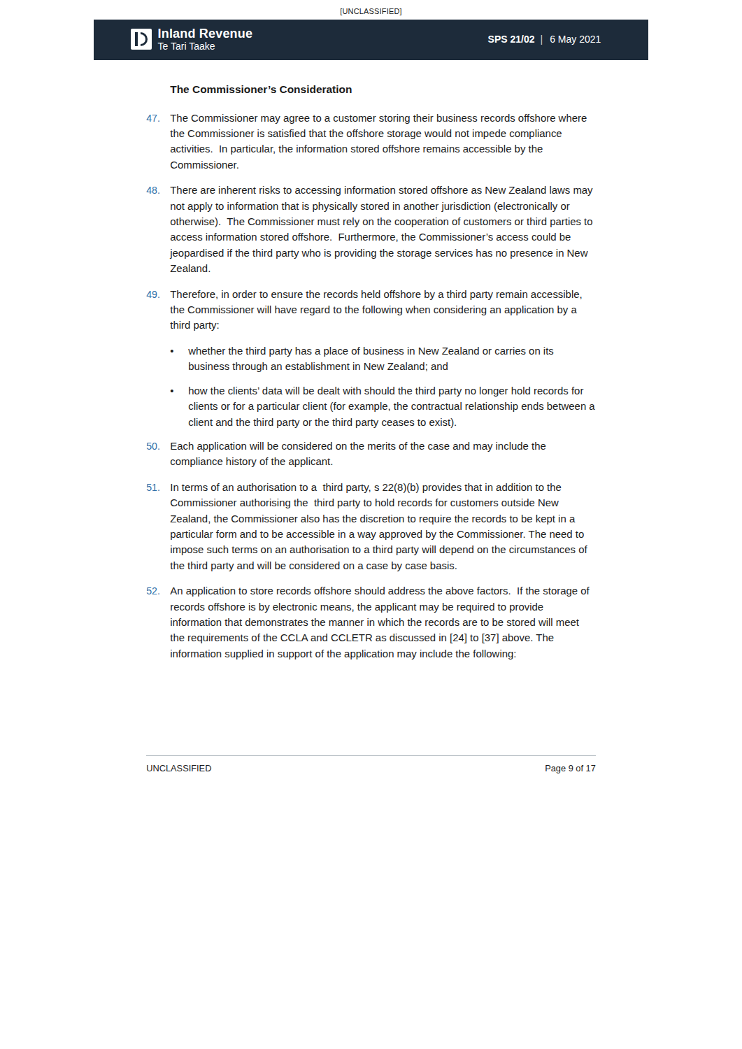[UNCLASSIFIED]
Inland Revenue
Te Tari Taake
SPS 21/02|6 May 2021
The Commissioner’s Consideration
47. The Commissioner may agree to a customer storing their business records offshore where the Commissioner is satisfied that the offshore storage would not impede compliance activities. In particular, the information stored offshore remains accessible by the Commissioner.
48. There are inherent risks to accessing information stored offshore as New Zealand laws may not apply to information that is physically stored in another jurisdiction (electronically or otherwise). The Commissioner must rely on the cooperation of customers or third parties to access information stored offshore. Furthermore, the Commissioner’s access could be jeopardised if the third party who is providing the storage services has no presence in New Zealand.
49. Therefore, in order to ensure the records held offshore by a third party remain accessible, the Commissioner will have regard to the following when considering an application by a third party:
whether the third party has a place of business in New Zealand or carries on its business through an establishment in New Zealand; and
how the clients’ data will be dealt with should the third party no longer hold records for clients or for a particular client (for example, the contractual relationship ends between a client and the third party or the third party ceases to exist).
50. Each application will be considered on the merits of the case and may include the compliance history of the applicant.
51. In terms of an authorisation to a third party, s 22(8)(b) provides that in addition to the Commissioner authorising the third party to hold records for customers outside New Zealand, the Commissioner also has the discretion to require the records to be kept in a particular form and to be accessible in a way approved by the Commissioner. The need to impose such terms on an authorisation to a third party will depend on the circumstances of the third party and will be considered on a case by case basis.
52. An application to store records offshore should address the above factors. If the storage of records offshore is by electronic means, the applicant may be required to provide information that demonstrates the manner in which the records are to be stored will meet the requirements of the CCLA and CCLETR as discussed in [24] to [37] above. The information supplied in support of the application may include the following:
UNCLASSIFIED
Page 9 of 17